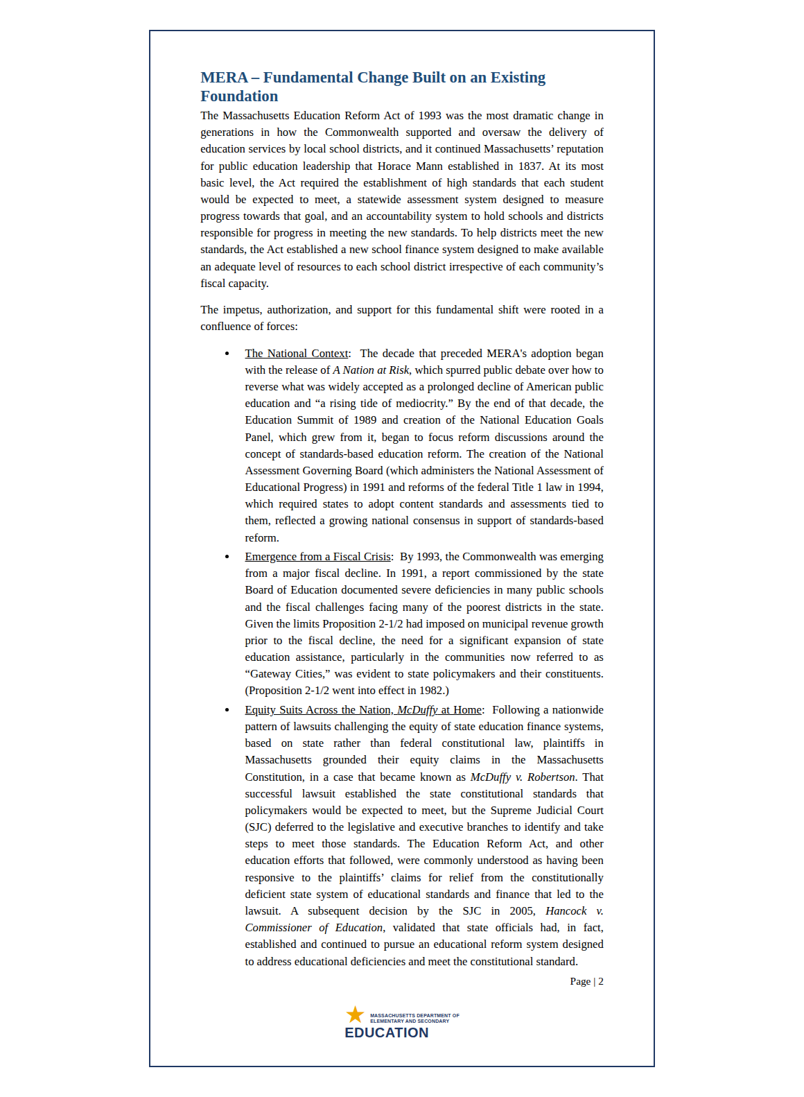MERA – Fundamental Change Built on an Existing Foundation
The Massachusetts Education Reform Act of 1993 was the most dramatic change in generations in how the Commonwealth supported and oversaw the delivery of education services by local school districts, and it continued Massachusetts’ reputation for public education leadership that Horace Mann established in 1837. At its most basic level, the Act required the establishment of high standards that each student would be expected to meet, a statewide assessment system designed to measure progress towards that goal, and an accountability system to hold schools and districts responsible for progress in meeting the new standards. To help districts meet the new standards, the Act established a new school finance system designed to make available an adequate level of resources to each school district irrespective of each community’s fiscal capacity.
The impetus, authorization, and support for this fundamental shift were rooted in a confluence of forces:
The National Context: The decade that preceded MERA's adoption began with the release of A Nation at Risk, which spurred public debate over how to reverse what was widely accepted as a prolonged decline of American public education and “a rising tide of mediocrity.” By the end of that decade, the Education Summit of 1989 and creation of the National Education Goals Panel, which grew from it, began to focus reform discussions around the concept of standards-based education reform. The creation of the National Assessment Governing Board (which administers the National Assessment of Educational Progress) in 1991 and reforms of the federal Title 1 law in 1994, which required states to adopt content standards and assessments tied to them, reflected a growing national consensus in support of standards-based reform.
Emergence from a Fiscal Crisis: By 1993, the Commonwealth was emerging from a major fiscal decline. In 1991, a report commissioned by the state Board of Education documented severe deficiencies in many public schools and the fiscal challenges facing many of the poorest districts in the state. Given the limits Proposition 2-1/2 had imposed on municipal revenue growth prior to the fiscal decline, the need for a significant expansion of state education assistance, particularly in the communities now referred to as “Gateway Cities,” was evident to state policymakers and their constituents. (Proposition 2-1/2 went into effect in 1982.)
Equity Suits Across the Nation, McDuffy at Home: Following a nationwide pattern of lawsuits challenging the equity of state education finance systems, based on state rather than federal constitutional law, plaintiffs in Massachusetts grounded their equity claims in the Massachusetts Constitution, in a case that became known as McDuffy v. Robertson. That successful lawsuit established the state constitutional standards that policymakers would be expected to meet, but the Supreme Judicial Court (SJC) deferred to the legislative and executive branches to identify and take steps to meet those standards. The Education Reform Act, and other education efforts that followed, were commonly understood as having been responsive to the plaintiffs’ claims for relief from the constitutionally deficient state system of educational standards and finance that led to the lawsuit. A subsequent decision by the SJC in 2005, Hancock v. Commissioner of Education, validated that state officials had, in fact, established and continued to pursue an educational reform system designed to address educational deficiencies and meet the constitutional standard.
Page | 2
★ Massachusetts Department of
Elementary and Secondary
Education